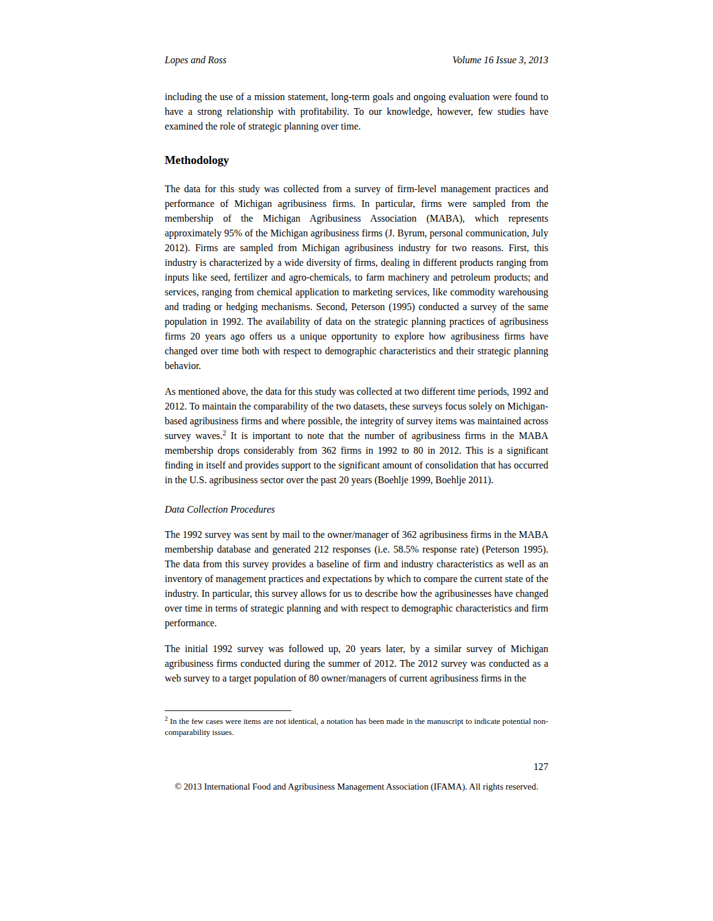Lopes and Ross Volume 16 Issue 3, 2013
including the use of a mission statement, long-term goals and ongoing evaluation were found to have a strong relationship with profitability. To our knowledge, however, few studies have examined the role of strategic planning over time.
Methodology
The data for this study was collected from a survey of firm-level management practices and performance of Michigan agribusiness firms. In particular, firms were sampled from the membership of the Michigan Agribusiness Association (MABA), which represents approximately 95% of the Michigan agribusiness firms (J. Byrum, personal communication, July 2012). Firms are sampled from Michigan agribusiness industry for two reasons. First, this industry is characterized by a wide diversity of firms, dealing in different products ranging from inputs like seed, fertilizer and agro-chemicals, to farm machinery and petroleum products; and services, ranging from chemical application to marketing services, like commodity warehousing and trading or hedging mechanisms. Second, Peterson (1995) conducted a survey of the same population in 1992. The availability of data on the strategic planning practices of agribusiness firms 20 years ago offers us a unique opportunity to explore how agribusiness firms have changed over time both with respect to demographic characteristics and their strategic planning behavior.
As mentioned above, the data for this study was collected at two different time periods, 1992 and 2012. To maintain the comparability of the two datasets, these surveys focus solely on Michigan-based agribusiness firms and where possible, the integrity of survey items was maintained across survey waves.2 It is important to note that the number of agribusiness firms in the MABA membership drops considerably from 362 firms in 1992 to 80 in 2012. This is a significant finding in itself and provides support to the significant amount of consolidation that has occurred in the U.S. agribusiness sector over the past 20 years (Boehlje 1999, Boehlje 2011).
Data Collection Procedures
The 1992 survey was sent by mail to the owner/manager of 362 agribusiness firms in the MABA membership database and generated 212 responses (i.e. 58.5% response rate) (Peterson 1995). The data from this survey provides a baseline of firm and industry characteristics as well as an inventory of management practices and expectations by which to compare the current state of the industry. In particular, this survey allows for us to describe how the agribusinesses have changed over time in terms of strategic planning and with respect to demographic characteristics and firm performance.
The initial 1992 survey was followed up, 20 years later, by a similar survey of Michigan agribusiness firms conducted during the summer of 2012. The 2012 survey was conducted as a web survey to a target population of 80 owner/managers of current agribusiness firms in the
2 In the few cases were items are not identical, a notation has been made in the manuscript to indicate potential non-comparability issues.
127
© 2013 International Food and Agribusiness Management Association (IFAMA). All rights reserved.